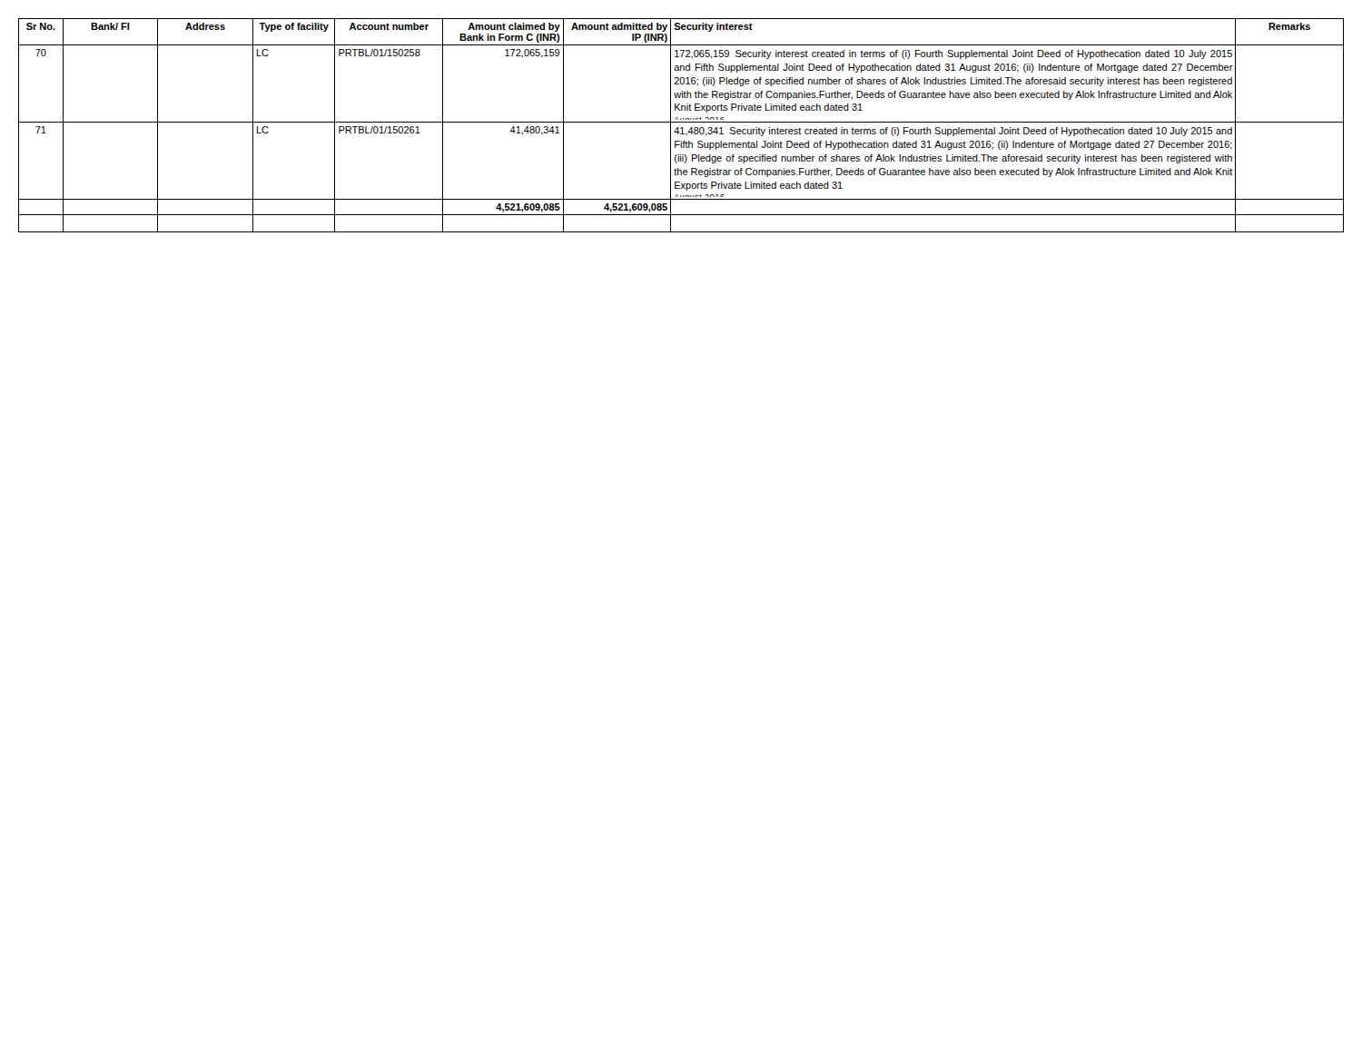| Sr No. | Bank/ FI | Address | Type of facility | Account number | Amount claimed by Bank in Form C (INR) | Amount admitted by IP (INR) | Security interest | Remarks |
| --- | --- | --- | --- | --- | --- | --- | --- | --- |
| 70 | | | LC | PRTBL/01/150258 | 172,065,159 | | 172,065,159 Security interest created in terms of (i) Fourth Supplemental Joint Deed of Hypothecation dated 10 July 2015 and Fifth Supplemental Joint Deed of Hypothecation dated 31 August 2016; (ii) Indenture of Mortgage dated 27 December 2016; (iii) Pledge of specified number of shares of Alok Industries Limited.The aforesaid security interest has been registered with the Registrar of Companies.Further, Deeds of Guarantee have also been executed by Alok Infrastructure Limited and Alok Knit Exports Private Limited each dated 31 August 2016 | |
| 71 | | | LC | PRTBL/01/150261 | 41,480,341 | | 41,480,341 Security interest created in terms of (i) Fourth Supplemental Joint Deed of Hypothecation dated 10 July 2015 and Fifth Supplemental Joint Deed of Hypothecation dated 31 August 2016; (ii) Indenture of Mortgage dated 27 December 2016; (iii) Pledge of specified number of shares of Alok Industries Limited.The aforesaid security interest has been registered with the Registrar of Companies.Further, Deeds of Guarantee have also been executed by Alok Infrastructure Limited and Alok Knit Exports Private Limited each dated 31 August 2016 | |
| | | | | | 4,521,609,085 | 4,521,609,085 | | |